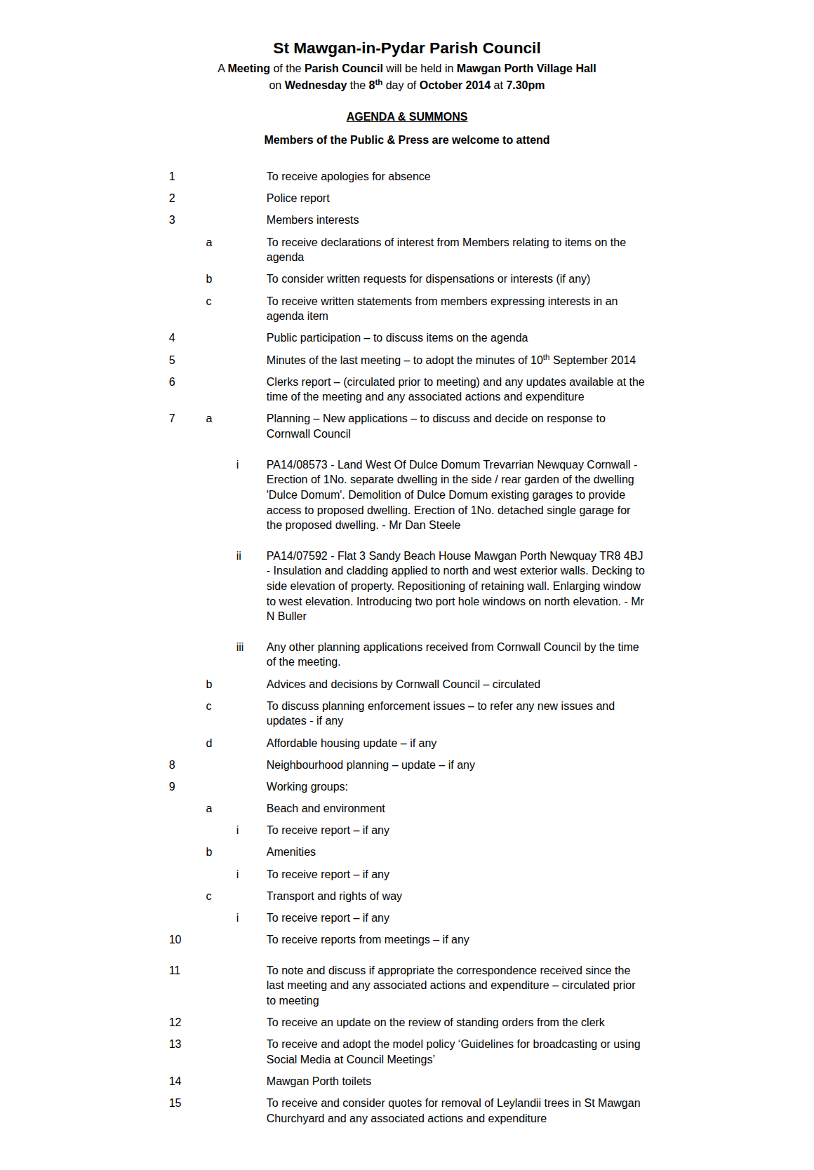St Mawgan-in-Pydar Parish Council
A Meeting of the Parish Council will be held in Mawgan Porth Village Hall
on Wednesday the 8th day of October 2014 at 7.30pm
AGENDA & SUMMONS
Members of the Public & Press are welcome to attend
| 1 | | | To receive apologies for absence |
| 2 | | | Police report |
| 3 | | | Members interests |
| | a | | To receive declarations of interest from Members relating to items on the agenda |
| | b | | To consider written requests for dispensations or interests (if any) |
| | c | | To receive written statements from members expressing interests in an agenda item |
| 4 | | | Public participation – to discuss items on the agenda |
| 5 | | | Minutes of the last meeting – to adopt the minutes of 10 th September 2014 |
| 6 | | | Clerks report – (circulated prior to meeting) and any updates available at the time of the meeting and any associated actions and expenditure |
| 7 | a | | Planning – New applications – to discuss and decide on response to Cornwall Council |
| | | i | PA14/08573 - Land West Of Dulce Domum Trevarrian Newquay Cornwall - Erection of 1No. separate dwelling in the side / rear garden of the dwelling 'Dulce Domum'. Demolition of Dulce Domum existing garages to provide access to proposed dwelling. Erection of 1No. detached single garage for the proposed dwelling. - Mr Dan Steele |
| | | ii | PA14/07592 - Flat 3 Sandy Beach House Mawgan Porth Newquay TR8 4BJ - Insulation and cladding applied to north and west exterior walls. Decking to side elevation of property. Repositioning of retaining wall. Enlarging window to west elevation. Introducing two port hole windows on north elevation. - Mr N Buller |
| | | iii | Any other planning applications received from Cornwall Council by the time of the meeting. |
| | b | | Advices and decisions by Cornwall Council – circulated |
| | c | | To discuss planning enforcement issues – to refer any new issues and updates - if any |
| | d | | Affordable housing update – if any |
| 8 | | | Neighbourhood planning – update – if any |
| 9 | | | Working groups: |
| | a | | Beach and environment |
| | | i | To receive report – if any |
| | b | | Amenities |
| | | i | To receive report – if any |
| | c | | Transport and rights of way |
| | | i | To receive report – if any |
| 10 | | | To receive reports from meetings – if any |
| 11 | | | To note and discuss if appropriate the correspondence received since the last meeting and any associated actions and expenditure – circulated prior to meeting |
| 12 | | | To receive an update on the review of standing orders from the clerk |
| 13 | | | To receive and adopt the model policy ‘Guidelines for broadcasting or using Social Media at Council Meetings’ |
| 14 | | | Mawgan Porth toilets |
| 15 | | | To receive and consider quotes for removal of Leylandii trees in St Mawgan Churchyard and any associated actions and expenditure |